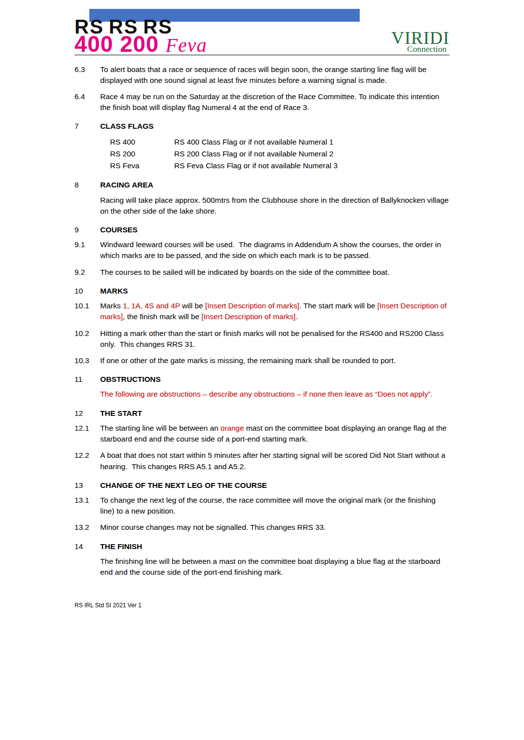RS RS RS
400 200 Feva
VIRIDI
Connection
6.3
To alert boats that a race or sequence of races will begin soon, the orange starting line flag will be displayed with one sound signal at least five minutes before a warning signal is made.
6.4
Race 4 may be run on the Saturday at the discretion of the Race Committee. To indicate this intention the finish boat will display flag Numeral 4 at the end of Race 3.
7 Class Flags
| RS 400 | RS 400 Class Flag or if not available Numeral 1 |
| RS 200 | RS 200 Class Flag or if not available Numeral 2 |
| RS Feva | RS Feva Class Flag or if not available Numeral 3 |
8 Racing Area
Racing will take place approx. 500mtrs from the Clubhouse shore in the direction of Ballyknocken village on the other side of the lake shore.
9 Courses
9.1
Windward leeward courses will be used. The diagrams in Addendum A show the courses, the order in which marks are to be passed, and the side on which each mark is to be passed.
9.2
The courses to be sailed will be indicated by boards on the side of the committee boat.
10 Marks
10.1
Marks 1, 1A, 4S and 4P will be [Insert Description of marks]. The start mark will be [Insert Description of marks], the finish mark will be [Insert Description of marks].
10.2
Hitting a mark other than the start or finish marks will not be penalised for the RS400 and RS200 Class only. This changes RRS 31.
10.3
If one or other of the gate marks is missing, the remaining mark shall be rounded to port.
11 Obstructions
The following are obstructions – describe any obstructions – if none then leave as “Does not apply”.
12 The Start
12.1
The starting line will be between an orange mast on the committee boat displaying an orange flag at the starboard end and the course side of a port-end starting mark.
12.2
A boat that does not start within 5 minutes after her starting signal will be scored Did Not Start without a hearing. This changes RRS A5.1 and A5.2.
13 Change of the Next Leg of the Course
13.1
To change the next leg of the course, the race committee will move the original mark (or the finishing line) to a new position.
13.2
Minor course changes may not be signalled. This changes RRS 33.
14 The Finish
The finishing line will be between a mast on the committee boat displaying a blue flag at the starboard end and the course side of the port-end finishing mark.
RS IRL Std SI 2021 Ver 1